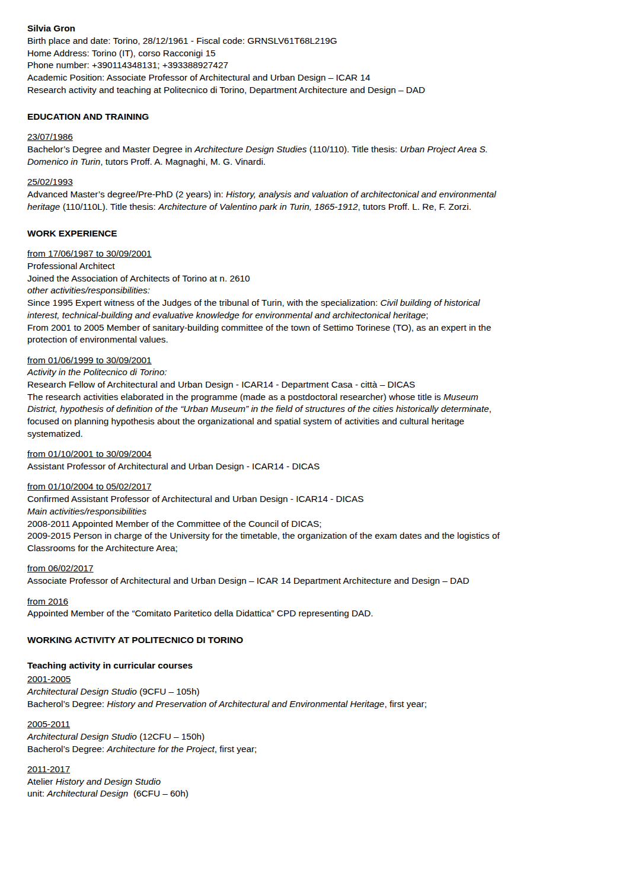Silvia Gron
Birth place and date: Torino, 28/12/1961 - Fiscal code: GRNSLV61T68L219G
Home Address: Torino (IT), corso Racconigi 15
Phone number: +390114348131; +393388927427
Academic Position: Associate Professor of Architectural and Urban Design – ICAR 14
Research activity and teaching at Politecnico di Torino, Department Architecture and Design – DAD
Education and training
23/07/1986
Bachelor’s Degree and Master Degree in Architecture Design Studies (110/110). Title thesis: Urban Project Area S. Domenico in Turin, tutors Proff. A. Magnaghi, M. G. Vinardi.
25/02/1993
Advanced Master’s degree/Pre-PhD (2 years) in: History, analysis and valuation of architectonical and environmental heritage (110/110L). Title thesis: Architecture of Valentino park in Turin, 1865-1912, tutors Proff. L. Re, F. Zorzi.
Work experience
from 17/06/1987 to 30/09/2001
Professional Architect
Joined the Association of Architects of Torino at n. 2610
other activities/responsibilities:
Since 1995 Expert witness of the Judges of the tribunal of Turin, with the specialization: Civil building of historical interest, technical-building and evaluative knowledge for environmental and architectonical heritage;
From 2001 to 2005 Member of sanitary-building committee of the town of Settimo Torinese (TO), as an expert in the protection of environmental values.
from 01/06/1999 to 30/09/2001
Activity in the Politecnico di Torino:
Research Fellow of Architectural and Urban Design - ICAR14 - Department Casa - città – DICAS
The research activities elaborated in the programme (made as a postdoctoral researcher) whose title is Museum District, hypothesis of definition of the “Urban Museum” in the field of structures of the cities historically determinate, focused on planning hypothesis about the organizational and spatial system of activities and cultural heritage systematized.
from 01/10/2001 to 30/09/2004
Assistant Professor of Architectural and Urban Design - ICAR14 - DICAS
from 01/10/2004 to 05/02/2017
Confirmed Assistant Professor of Architectural and Urban Design - ICAR14 - DICAS
Main activities/responsibilities
2008-2011 Appointed Member of the Committee of the Council of DICAS;
2009-2015 Person in charge of the University for the timetable, the organization of the exam dates and the logistics of Classrooms for the Architecture Area;
from 06/02/2017
Associate Professor of Architectural and Urban Design – ICAR 14 Department Architecture and Design – DAD
from 2016
Appointed Member of the “Comitato Paritetico della Didattica” CPD representing DAD.
Working activity at Politecnico di Torino
Teaching activity in curricular courses
2001-2005
Architectural Design Studio (9CFU – 105h)
Bacherol’s Degree: History and Preservation of Architectural and Environmental Heritage, first year;
2005-2011
Architectural Design Studio (12CFU – 150h)
Bacherol’s Degree: Architecture for the Project, first year;
2011-2017
Atelier History and Design Studio
unit: Architectural Design (6CFU – 60h)